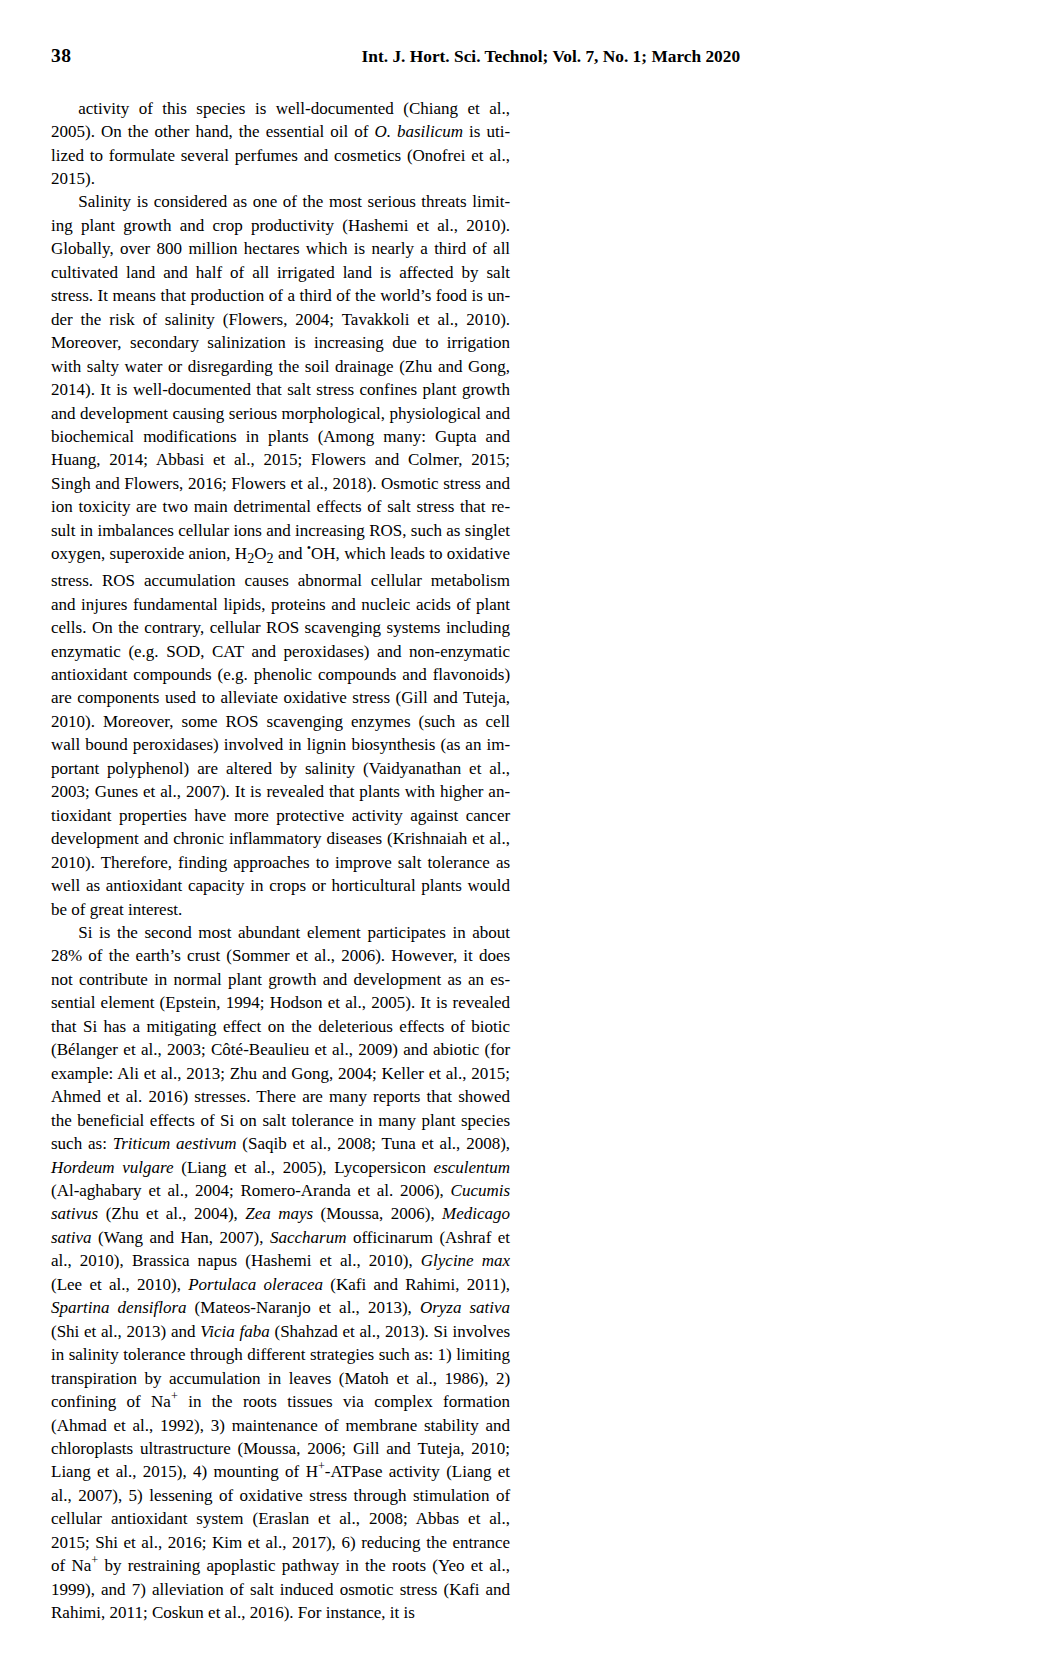38
Int. J. Hort. Sci. Technol; Vol. 7, No. 1; March 2020
activity of this species is well-documented (Chiang et al., 2005). On the other hand, the essential oil of O. basilicum is utilized to formulate several perfumes and cosmetics (Onofrei et al., 2015).
Salinity is considered as one of the most serious threats limiting plant growth and crop productivity (Hashemi et al., 2010). Globally, over 800 million hectares which is nearly a third of all cultivated land and half of all irrigated land is affected by salt stress. It means that production of a third of the world’s food is under the risk of salinity (Flowers, 2004; Tavakkoli et al., 2010). Moreover, secondary salinization is increasing due to irrigation with salty water or disregarding the soil drainage (Zhu and Gong, 2014). It is well-documented that salt stress confines plant growth and development causing serious morphological, physiological and biochemical modifications in plants (Among many: Gupta and Huang, 2014; Abbasi et al., 2015; Flowers and Colmer, 2015; Singh and Flowers, 2016; Flowers et al., 2018). Osmotic stress and ion toxicity are two main detrimental effects of salt stress that result in imbalances cellular ions and increasing ROS, such as singlet oxygen, superoxide anion, H2O2 and •OH, which leads to oxidative stress. ROS accumulation causes abnormal cellular metabolism and injures fundamental lipids, proteins and nucleic acids of plant cells. On the contrary, cellular ROS scavenging systems including enzymatic (e.g. SOD, CAT and peroxidases) and non-enzymatic antioxidant compounds (e.g. phenolic compounds and flavonoids) are components used to alleviate oxidative stress (Gill and Tuteja, 2010). Moreover, some ROS scavenging enzymes (such as cell wall bound peroxidases) involved in lignin biosynthesis (as an important polyphenol) are altered by salinity (Vaidyanathan et al., 2003; Gunes et al., 2007). It is revealed that plants with higher antioxidant properties have more protective activity against cancer development and chronic inflammatory diseases (Krishnaiah et al., 2010). Therefore, finding approaches to improve salt tolerance as well as antioxidant capacity in crops or horticultural plants would be of great interest.
Si is the second most abundant element participates in about 28% of the earth’s crust (Sommer et al., 2006). However, it does not contribute in normal plant growth and development as an essential element (Epstein, 1994; Hodson et al., 2005). It is revealed that Si has a mitigating effect on the deleterious effects of biotic (Bélanger et al., 2003; Côté-Beaulieu et al., 2009) and abiotic (for example: Ali et al., 2013; Zhu and Gong, 2004; Keller et al., 2015; Ahmed et al. 2016) stresses. There are many reports that showed the beneficial effects of Si on salt tolerance in many plant species such as: Triticum aestivum (Saqib et al., 2008; Tuna et al., 2008), Hordeum vulgare (Liang et al., 2005), Lycopersicon esculentum (Al-aghabary et al., 2004; Romero-Aranda et al. 2006), Cucumis sativus (Zhu et al., 2004), Zea mays (Moussa, 2006), Medicago sativa (Wang and Han, 2007), Saccharum officinarum (Ashraf et al., 2010), Brassica napus (Hashemi et al., 2010), Glycine max (Lee et al., 2010), Portulaca oleracea (Kafi and Rahimi, 2011), Spartina densiflora (Mateos-Naranjo et al., 2013), Oryza sativa (Shi et al., 2013) and Vicia faba (Shahzad et al., 2013). Si involves in salinity tolerance through different strategies such as: 1) limiting transpiration by accumulation in leaves (Matoh et al., 1986), 2) confining of Na+ in the roots tissues via complex formation (Ahmad et al., 1992), 3) maintenance of membrane stability and chloroplasts ultrastructure (Moussa, 2006; Gill and Tuteja, 2010; Liang et al., 2015), 4) mounting of H+-ATPase activity (Liang et al., 2007), 5) lessening of oxidative stress through stimulation of cellular antioxidant system (Eraslan et al., 2008; Abbas et al., 2015; Shi et al., 2016; Kim et al., 2017), 6) reducing the entrance of Na+ by restraining apoplastic pathway in the roots (Yeo et al., 1999), and 7) alleviation of salt induced osmotic stress (Kafi and Rahimi, 2011; Coskun et al., 2016). For instance, it is